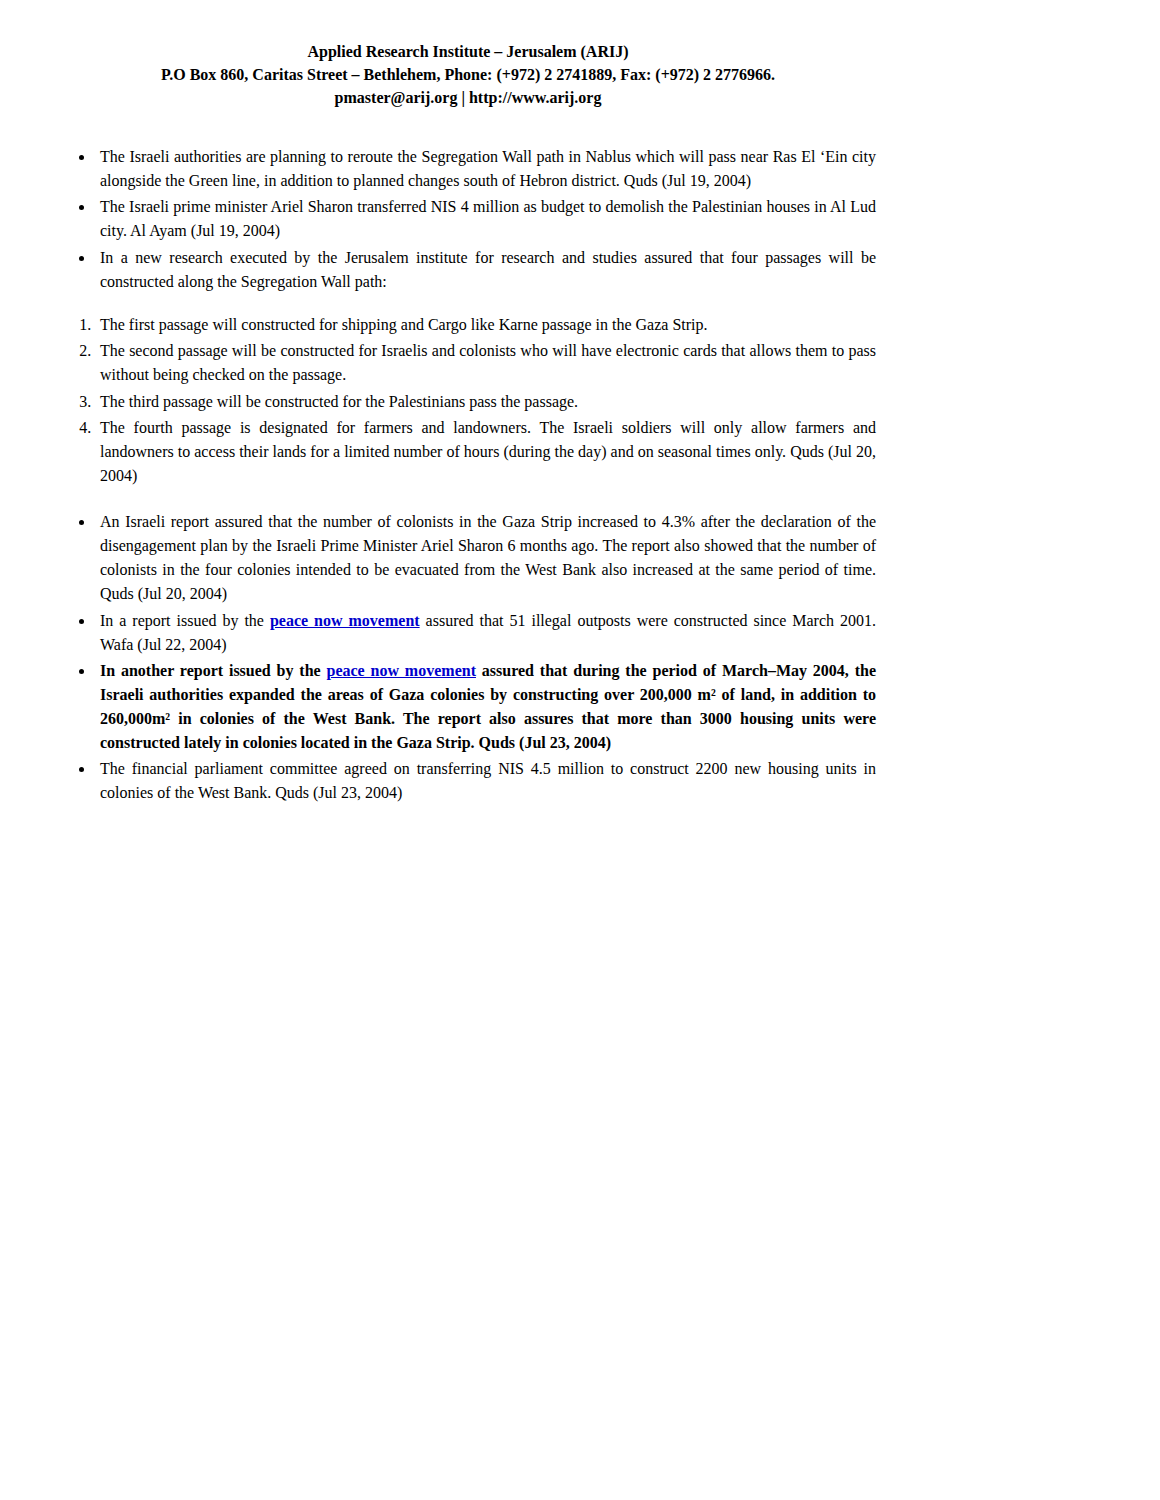Applied Research Institute – Jerusalem (ARIJ) P.O Box 860, Caritas Street – Bethlehem, Phone: (+972) 2 2741889, Fax: (+972) 2 2776966. pmaster@arij.org | http://www.arij.org
The Israeli authorities are planning to reroute the Segregation Wall path in Nablus which will pass near Ras El ‘Ein city alongside the Green line, in addition to planned changes south of Hebron district. Quds (Jul 19, 2004)
The Israeli prime minister Ariel Sharon transferred NIS 4 million as budget to demolish the Palestinian houses in Al Lud city. Al Ayam (Jul 19, 2004)
In a new research executed by the Jerusalem institute for research and studies assured that four passages will be constructed along the Segregation Wall path:
The first passage will constructed for shipping and Cargo like Karne passage in the Gaza Strip.
The second passage will be constructed for Israelis and colonists who will have electronic cards that allows them to pass without being checked on the passage.
The third passage will be constructed for the Palestinians pass the passage.
The fourth passage is designated for farmers and landowners. The Israeli soldiers will only allow farmers and landowners to access their lands for a limited number of hours (during the day) and on seasonal times only. Quds (Jul 20, 2004)
An Israeli report assured that the number of colonists in the Gaza Strip increased to 4.3% after the declaration of the disengagement plan by the Israeli Prime Minister Ariel Sharon 6 months ago. The report also showed that the number of colonists in the four colonies intended to be evacuated from the West Bank also increased at the same period of time. Quds (Jul 20, 2004)
In a report issued by the peace now movement assured that 51 illegal outposts were constructed since March 2001. Wafa (Jul 22, 2004)
In another report issued by the peace now movement assured that during the period of March–May 2004, the Israeli authorities expanded the areas of Gaza colonies by constructing over 200,000 m² of land, in addition to 260,000m² in colonies of the West Bank. The report also assures that more than 3000 housing units were constructed lately in colonies located in the Gaza Strip. Quds (Jul 23, 2004)
The financial parliament committee agreed on transferring NIS 4.5 million to construct 2200 new housing units in colonies of the West Bank. Quds (Jul 23, 2004)